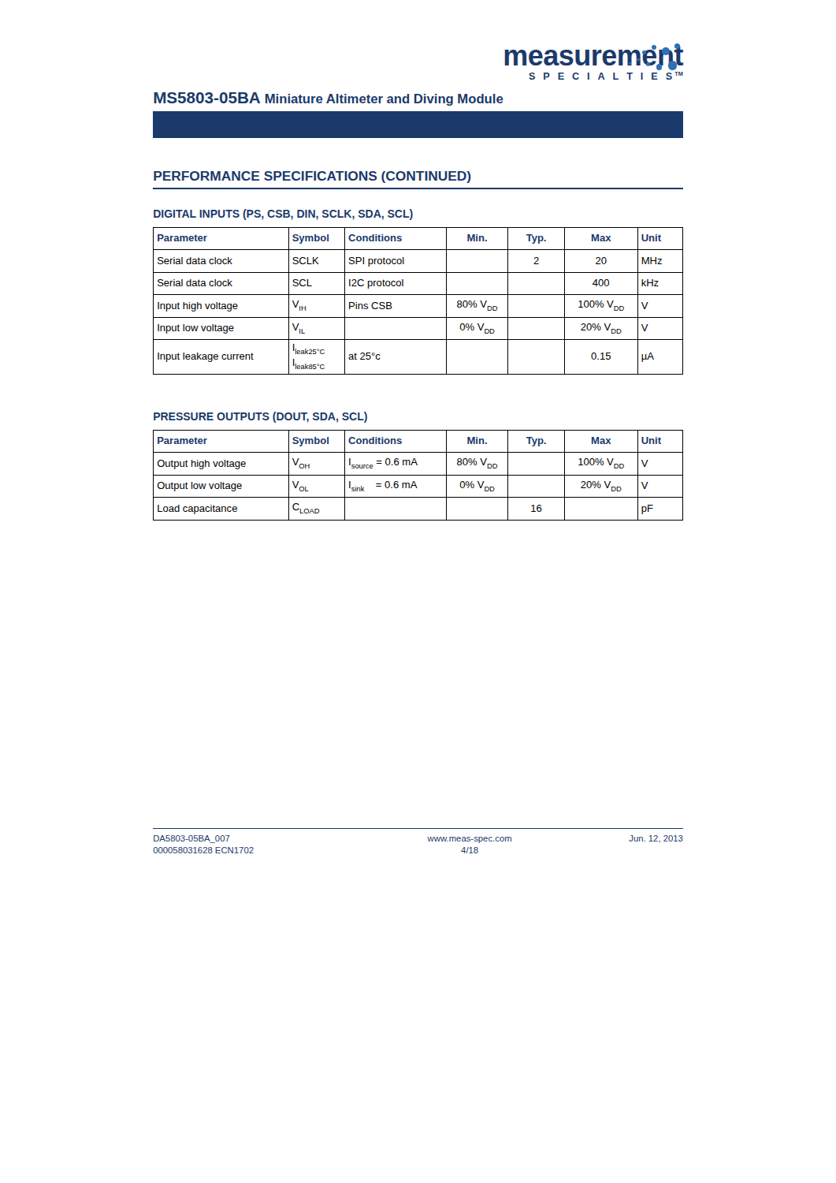measurement
S P E C I A L T I E STM
MS5803-05BA Miniature Altimeter and Diving Module
PERFORMANCE SPECIFICATIONS (CONTINUED)
DIGITAL INPUTS (PS, CSB, DIN, SCLK, SDA, SCL)
| Parameter | Symbol | Conditions | Min. | Typ. | Max | Unit |
| --- | --- | --- | --- | --- | --- | --- |
| Serial data clock | SCLK | SPI protocol | | 2 | 20 | MHz |
| Serial data clock | SCL | I2C protocol | | | 400 | kHz |
| Input high voltage | V IH | Pins CSB | 80% V DD | | 100% V DD | V |
| Input low voltage | V IL | | 0% V DD | | 20% V DD | V |
| Input leakage current | I leak25°C I leak85°C | at 25°c | | | 0.15 | µA |
PRESSURE OUTPUTS (DOUT, SDA, SCL)
| Parameter | Symbol | Conditions | Min. | Typ. | Max | Unit |
| --- | --- | --- | --- | --- | --- | --- |
| Output high voltage | V OH | I source = 0.6 mA | 80% V DD | | 100% V DD | V |
| Output low voltage | V OL | I sink = 0.6 mA | 0% V DD | | 20% V DD | V |
| Load capacitance | C LOAD | | | 16 | | pF |
| DA5803-05BA_007 | www.meas-spec.com | Jun. 12, 2013 |
| 000058031628 ECN1702 | 4/18 | |